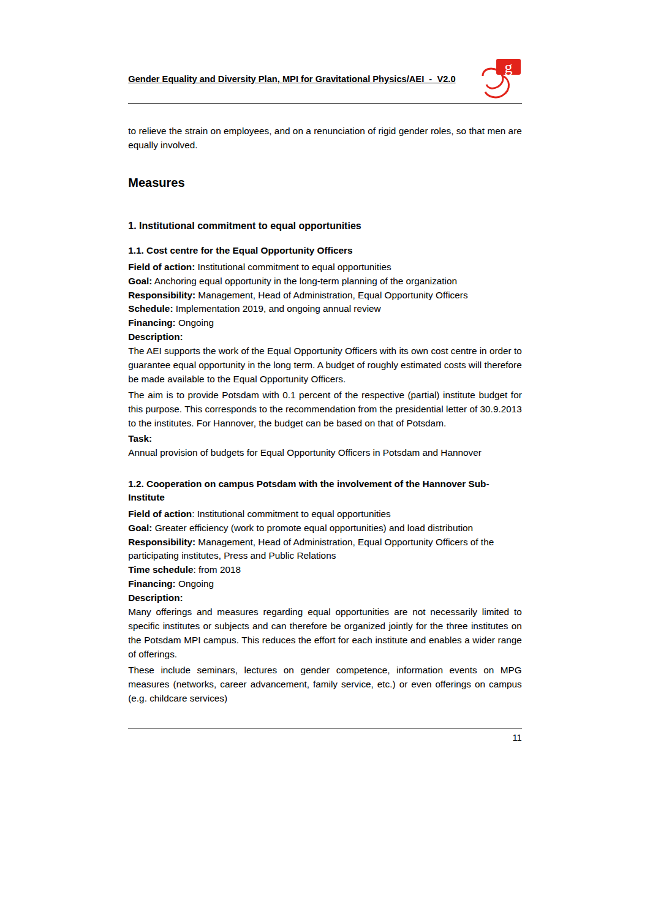Gender Equality and Diversity Plan, MPI for Gravitational Physics/AEI - V2.0
g
to relieve the strain on employees, and on a renunciation of rigid gender roles, so that men are equally involved.
Measures
1. Institutional commitment to equal opportunities
1.1. Cost centre for the Equal Opportunity Officers
Field of action: Institutional commitment to equal opportunities
Goal: Anchoring equal opportunity in the long-term planning of the organization
Responsibility: Management, Head of Administration, Equal Opportunity Officers
Schedule: Implementation 2019, and ongoing annual review
Financing: Ongoing
Description:
The AEI supports the work of the Equal Opportunity Officers with its own cost centre in order to guarantee equal opportunity in the long term. A budget of roughly estimated costs will therefore be made available to the Equal Opportunity Officers.
The aim is to provide Potsdam with 0.1 percent of the respective (partial) institute budget for this purpose. This corresponds to the recommendation from the presidential letter of 30.9.2013 to the institutes. For Hannover, the budget can be based on that of Potsdam.
Task:
Annual provision of budgets for Equal Opportunity Officers in Potsdam and Hannover
1.2. Cooperation on campus Potsdam with the involvement of the Hannover Sub-Institute
Field of action: Institutional commitment to equal opportunities
Goal: Greater efficiency (work to promote equal opportunities) and load distribution
Responsibility: Management, Head of Administration, Equal Opportunity Officers of the participating institutes, Press and Public Relations
Time schedule: from 2018
Financing: Ongoing
Description:
Many offerings and measures regarding equal opportunities are not necessarily limited to specific institutes or subjects and can therefore be organized jointly for the three institutes on the Potsdam MPI campus. This reduces the effort for each institute and enables a wider range of offerings.
These include seminars, lectures on gender competence, information events on MPG measures (networks, career advancement, family service, etc.) or even offerings on campus (e.g. childcare services)
11